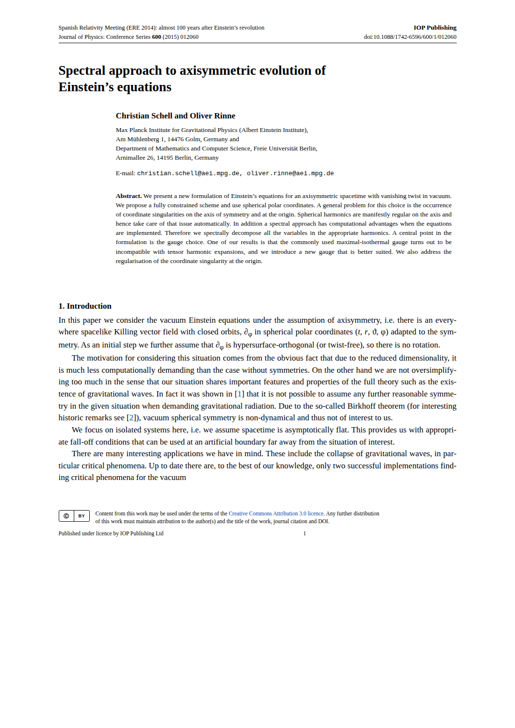Spanish Relativity Meeting (ERE 2014): almost 100 years after Einstein’s revolution
IOP Publishing
Journal of Physics: Conference Series 600 (2015) 012060
doi:10.1088/1742-6596/600/1/012060
Spectral approach to axisymmetric evolution of
Einstein’s equations
Christian Schell and Oliver Rinne
Max Planck Institute for Gravitational Physics (Albert Einstein Institute),
Am Mühlenberg 1, 14476 Golm, Germany and
Department of Mathematics and Computer Science, Freie Universität Berlin,
Arnimallee 26, 14195 Berlin, Germany
E-mail: christian.schell@aei.mpg.de, oliver.rinne@aei.mpg.de
Abstract. We present a new formulation of Einstein’s equations for an axisymmetric spacetime with vanishing twist in vacuum. We propose a fully constrained scheme and use spherical polar coordinates. A general problem for this choice is the occurrence of coordinate singularities on the axis of symmetry and at the origin. Spherical harmonics are manifestly regular on the axis and hence take care of that issue automatically. In addition a spectral approach has computational advantages when the equations are implemented. Therefore we spectrally decompose all the variables in the appropriate harmonics. A central point in the formulation is the gauge choice. One of our results is that the commonly used maximal-isothermal gauge turns out to be incompatible with tensor harmonic expansions, and we introduce a new gauge that is better suited. We also address the regularisation of the coordinate singularity at the origin.
1. Introduction
In this paper we consider the vacuum Einstein equations under the assumption of axisymmetry, i.e. there is an everywhere spacelike Killing vector field with closed orbits, ∂φ in spherical polar coordinates (t, r, ϑ, φ) adapted to the symmetry. As an initial step we further assume that ∂φ is hypersurface-orthogonal (or twist-free), so there is no rotation.
The motivation for considering this situation comes from the obvious fact that due to the reduced dimensionality, it is much less computationally demanding than the case without symmetries. On the other hand we are not oversimplifying too much in the sense that our situation shares important features and properties of the full theory such as the existence of gravitational waves. In fact it was shown in [1] that it is not possible to assume any further reasonable symmetry in the given situation when demanding gravitational radiation. Due to the so-called Birkhoff theorem (for interesting historic remarks see [2]), vacuum spherical symmetry is non-dynamical and thus not of interest to us.
We focus on isolated systems here, i.e. we assume spacetime is asymptotically flat. This provides us with appropriate fall-off conditions that can be used at an artificial boundary far away from the situation of interest.
There are many interesting applications we have in mind. These include the collapse of gravitational waves, in particular critical phenomena. Up to date there are, to the best of our knowledge, only two successful implementations finding critical phenomena for the vacuum
Ⓒ
BY
Content from this work may be used under the terms of the Creative Commons Attribution 3.0 licence. Any further distribution
of this work must maintain attribution to the author(s) and the title of the work, journal citation and DOI.
Published under licence by IOP Publishing Ltd
1